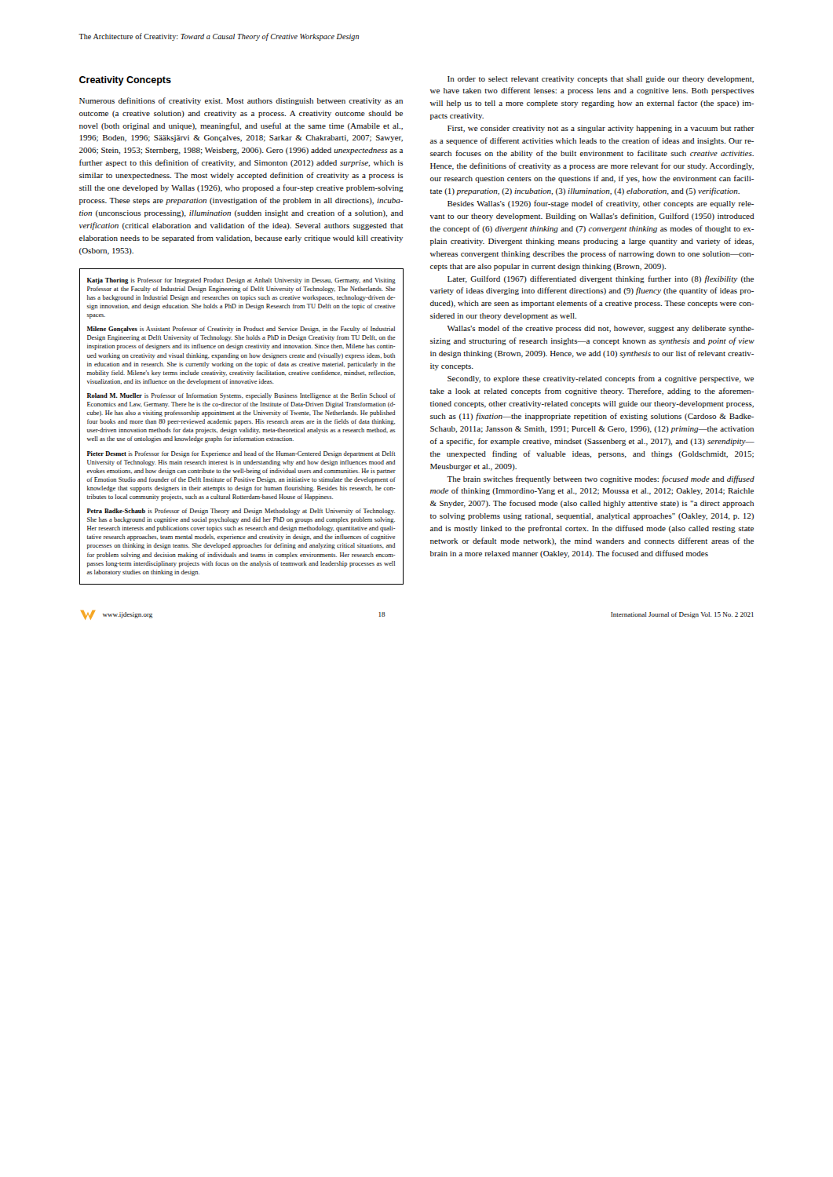The Architecture of Creativity: Toward a Causal Theory of Creative Workspace Design
Creativity Concepts
Numerous definitions of creativity exist. Most authors distinguish between creativity as an outcome (a creative solution) and creativity as a process. A creativity outcome should be novel (both original and unique), meaningful, and useful at the same time (Amabile et al., 1996; Boden, 1996; Sääksjärvi & Gonçalves, 2018; Sarkar & Chakrabarti, 2007; Sawyer, 2006; Stein, 1953; Sternberg, 1988; Weisberg, 2006). Gero (1996) added unexpectedness as a further aspect to this definition of creativity, and Simonton (2012) added surprise, which is similar to unexpectedness. The most widely accepted definition of creativity as a process is still the one developed by Wallas (1926), who proposed a four-step creative problem-solving process. These steps are preparation (investigation of the problem in all directions), incubation (unconscious processing), illumination (sudden insight and creation of a solution), and verification (critical elaboration and validation of the idea). Several authors suggested that elaboration needs to be separated from validation, because early critique would kill creativity (Osborn, 1953).
Katja Thoring is Professor for Integrated Product Design at Anhalt University in Dessau, Germany, and Visiting Professor at the Faculty of Industrial Design Engineering of Delft University of Technology, The Netherlands. She has a background in Industrial Design and researches on topics such as creative workspaces, technology-driven design innovation, and design education. She holds a PhD in Design Research from TU Delft on the topic of creative spaces.
Milene Gonçalves is Assistant Professor of Creativity in Product and Service Design, in the Faculty of Industrial Design Engineering at Delft University of Technology. She holds a PhD in Design Creativity from TU Delft, on the inspiration process of designers and its influence on design creativity and innovation. Since then, Milene has continued working on creativity and visual thinking, expanding on how designers create and (visually) express ideas, both in education and in research. She is currently working on the topic of data as creative material, particularly in the mobility field. Milene's key terms include creativity, creativity facilitation, creative confidence, mindset, reflection, visualization, and its influence on the development of innovative ideas.
Roland M. Mueller is Professor of Information Systems, especially Business Intelligence at the Berlin School of Economics and Law, Germany. There he is the co-director of the Institute of Data-Driven Digital Transformation (d-cube). He has also a visiting professorship appointment at the University of Twente, The Netherlands. He published four books and more than 80 peer-reviewed academic papers. His research areas are in the fields of data thinking, user-driven innovation methods for data projects, design validity, meta-theoretical analysis as a research method, as well as the use of ontologies and knowledge graphs for information extraction.
Pieter Desmet is Professor for Design for Experience and head of the Human-Centered Design department at Delft University of Technology. His main research interest is in understanding why and how design influences mood and evokes emotions, and how design can contribute to the well-being of individual users and communities. He is partner of Emotion Studio and founder of the Delft Institute of Positive Design, an initiative to stimulate the development of knowledge that supports designers in their attempts to design for human flourishing. Besides his research, he contributes to local community projects, such as a cultural Rotterdam-based House of Happiness.
Petra Badke-Schaub is Professor of Design Theory and Design Methodology at Delft University of Technology. She has a background in cognitive and social psychology and did her PhD on groups and complex problem solving. Her research interests and publications cover topics such as research and design methodology, quantitative and qualitative research approaches, team mental models, experience and creativity in design, and the influences of cognitive processes on thinking in design teams. She developed approaches for defining and analyzing critical situations, and for problem solving and decision making of individuals and teams in complex environments. Her research encompasses long-term interdisciplinary projects with focus on the analysis of teamwork and leadership processes as well as laboratory studies on thinking in design.
In order to select relevant creativity concepts that shall guide our theory development, we have taken two different lenses: a process lens and a cognitive lens. Both perspectives will help us to tell a more complete story regarding how an external factor (the space) impacts creativity.
First, we consider creativity not as a singular activity happening in a vacuum but rather as a sequence of different activities which leads to the creation of ideas and insights. Our research focuses on the ability of the built environment to facilitate such creative activities. Hence, the definitions of creativity as a process are more relevant for our study. Accordingly, our research question centers on the questions if and, if yes, how the environment can facilitate (1) preparation, (2) incubation, (3) illumination, (4) elaboration, and (5) verification.
Besides Wallas's (1926) four-stage model of creativity, other concepts are equally relevant to our theory development. Building on Wallas's definition, Guilford (1950) introduced the concept of (6) divergent thinking and (7) convergent thinking as modes of thought to explain creativity. Divergent thinking means producing a large quantity and variety of ideas, whereas convergent thinking describes the process of narrowing down to one solution—concepts that are also popular in current design thinking (Brown, 2009).
Later, Guilford (1967) differentiated divergent thinking further into (8) flexibility (the variety of ideas diverging into different directions) and (9) fluency (the quantity of ideas produced), which are seen as important elements of a creative process. These concepts were considered in our theory development as well.
Wallas's model of the creative process did not, however, suggest any deliberate synthesizing and structuring of research insights—a concept known as synthesis and point of view in design thinking (Brown, 2009). Hence, we add (10) synthesis to our list of relevant creativity concepts.
Secondly, to explore these creativity-related concepts from a cognitive perspective, we take a look at related concepts from cognitive theory. Therefore, adding to the aforementioned concepts, other creativity-related concepts will guide our theory-development process, such as (11) fixation—the inappropriate repetition of existing solutions (Cardoso & Badke-Schaub, 2011a; Jansson & Smith, 1991; Purcell & Gero, 1996), (12) priming—the activation of a specific, for example creative, mindset (Sassenberg et al., 2017), and (13) serendipity—the unexpected finding of valuable ideas, persons, and things (Goldschmidt, 2015; Meusburger et al., 2009).
The brain switches frequently between two cognitive modes: focused mode and diffused mode of thinking (Immordino-Yang et al., 2012; Moussa et al., 2012; Oakley, 2014; Raichle & Snyder, 2007). The focused mode (also called highly attentive state) is "a direct approach to solving problems using rational, sequential, analytical approaches" (Oakley, 2014, p. 12) and is mostly linked to the prefrontal cortex. In the diffused mode (also called resting state network or default mode network), the mind wanders and connects different areas of the brain in a more relaxed manner (Oakley, 2014). The focused and diffused modes
www.ijdesign.org
18
International Journal of Design Vol. 15 No. 2 2021